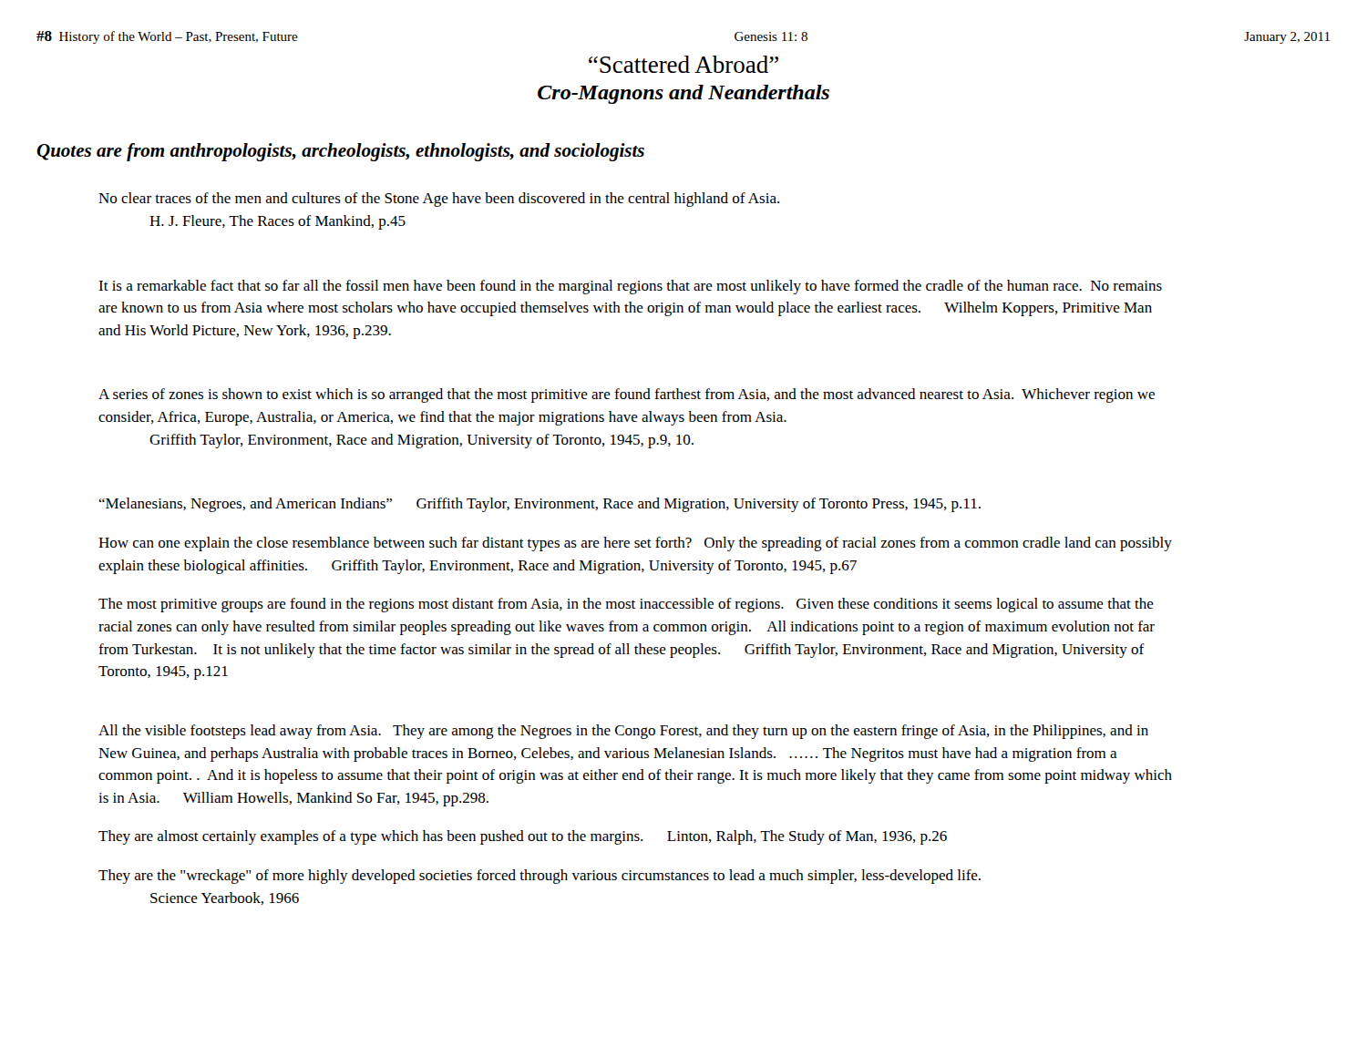#8 History of the World – Past, Present, Future
Genesis 11: 8
January 2, 2011
“Scattered Abroad”
Cro-Magnons and Neanderthals
Quotes are from anthropologists, archeologists, ethnologists, and sociologists
No clear traces of the men and cultures of the Stone Age have been discovered in the central highland of Asia. H. J. Fleure, The Races of Mankind, p.45
It is a remarkable fact that so far all the fossil men have been found in the marginal regions that are most unlikely to have formed the cradle of the human race. No remains are known to us from Asia where most scholars who have occupied themselves with the origin of man would place the earliest races. Wilhelm Koppers, Primitive Man and His World Picture, New York, 1936, p.239.
A series of zones is shown to exist which is so arranged that the most primitive are found farthest from Asia, and the most advanced nearest to Asia. Whichever region we consider, Africa, Europe, Australia, or America, we find that the major migrations have always been from Asia. Griffith Taylor, Environment, Race and Migration, University of Toronto, 1945, p.9, 10.
“Melanesians, Negroes, and American Indians” Griffith Taylor, Environment, Race and Migration, University of Toronto Press, 1945, p.11.
How can one explain the close resemblance between such far distant types as are here set forth? Only the spreading of racial zones from a common cradle land can possibly explain these biological affinities. Griffith Taylor, Environment, Race and Migration, University of Toronto, 1945, p.67
The most primitive groups are found in the regions most distant from Asia, in the most inaccessible of regions. Given these conditions it seems logical to assume that the racial zones can only have resulted from similar peoples spreading out like waves from a common origin. All indications point to a region of maximum evolution not far from Turkestan. It is not unlikely that the time factor was similar in the spread of all these peoples. Griffith Taylor, Environment, Race and Migration, University of Toronto, 1945, p.121
All the visible footsteps lead away from Asia. They are among the Negroes in the Congo Forest, and they turn up on the eastern fringe of Asia, in the Philippines, and in New Guinea, and perhaps Australia with probable traces in Borneo, Celebes, and various Melanesian Islands. …… The Negritos must have had a migration from a common point. . And it is hopeless to assume that their point of origin was at either end of their range. It is much more likely that they came from some point midway which is in Asia. William Howells, Mankind So Far, 1945, pp.298.
They are almost certainly examples of a type which has been pushed out to the margins. Linton, Ralph, The Study of Man, 1936, p.26
They are the "wreckage" of more highly developed societies forced through various circumstances to lead a much simpler, less-developed life. Science Yearbook, 1966